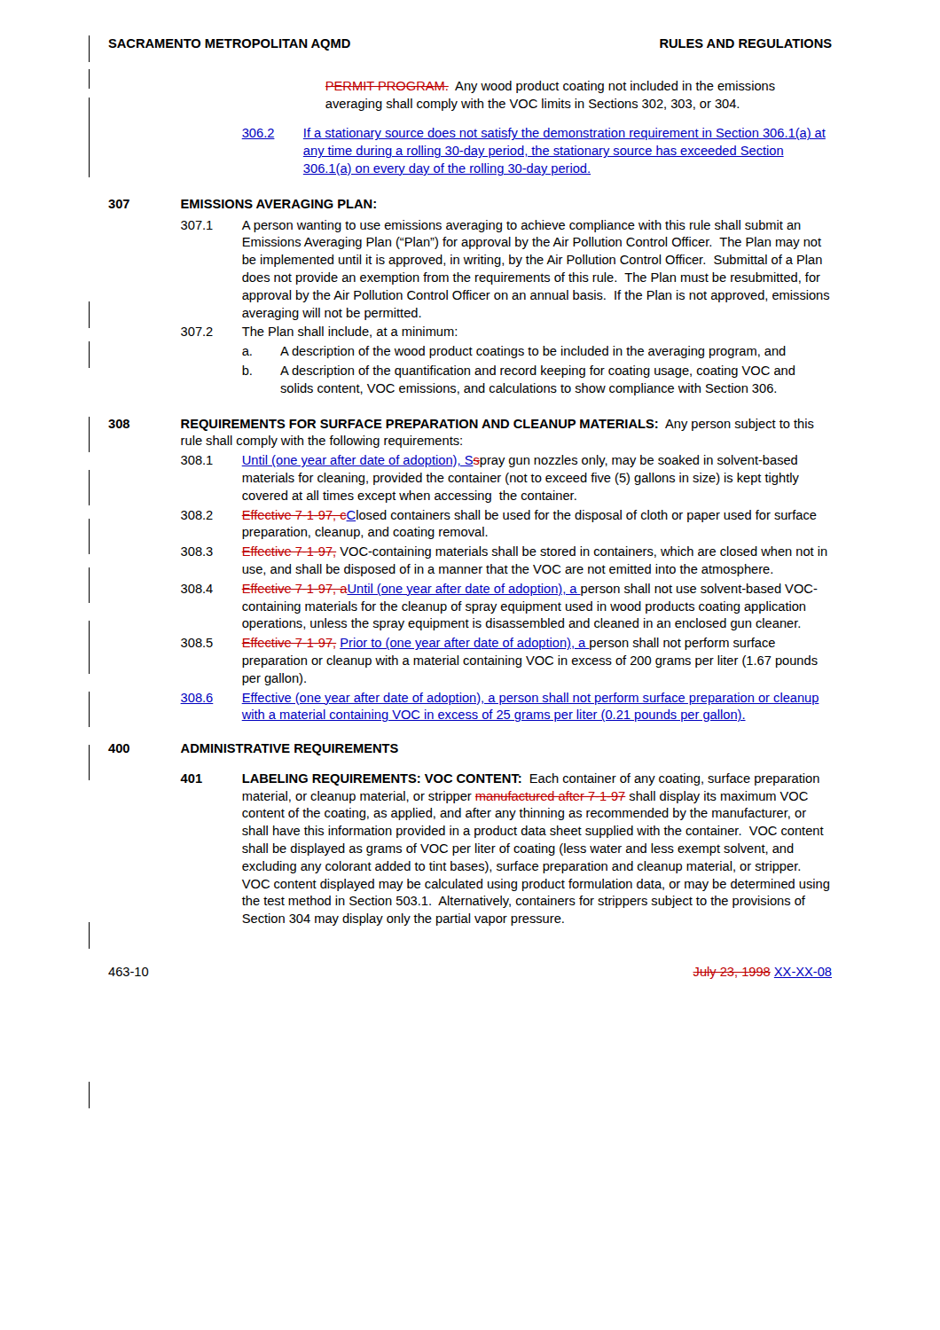SACRAMENTO METROPOLITAN AQMD
RULES AND REGULATIONS
PERMIT PROGRAM. Any wood product coating not included in the emissions averaging shall comply with the VOC limits in Sections 302, 303, or 304.
306.2
If a stationary source does not satisfy the demonstration requirement in Section 306.1(a) at any time during a rolling 30-day period, the stationary source has exceeded Section 306.1(a) on every day of the rolling 30-day period.
307
EMISSIONS AVERAGING PLAN:
307.1
A person wanting to use emissions averaging to achieve compliance with this rule shall submit an Emissions Averaging Plan (“Plan”) for approval by the Air Pollution Control Officer. The Plan may not be implemented until it is approved, in writing, by the Air Pollution Control Officer. Submittal of a Plan does not provide an exemption from the requirements of this rule. The Plan must be resubmitted, for approval by the Air Pollution Control Officer on an annual basis. If the Plan is not approved, emissions averaging will not be permitted.
307.2
The Plan shall include, at a minimum:
a.
A description of the wood product coatings to be included in the averaging program, and
b.
A description of the quantification and record keeping for coating usage, coating VOC and solids content, VOC emissions, and calculations to show compliance with Section 306.
308
REQUIREMENTS FOR SURFACE PREPARATION AND CLEANUP MATERIALS: Any person subject to this rule shall comply with the following requirements:
308.1
Until (one year after date of adoption), S spray gun nozzles only, may be soaked in solvent-based materials for cleaning, provided the container (not to exceed five (5) gallons in size) is kept tightly covered at all times except when accessing the container.
308.2
Effective 7-1-97, c Closed containers shall be used for the disposal of cloth or paper used for surface preparation, cleanup, and coating removal.
308.3
Effective 7-1-97, VOC-containing materials shall be stored in containers, which are closed when not in use, and shall be disposed of in a manner that the VOC are not emitted into the atmosphere.
308.4
Effective 7-1-97, a Until (one year after date of adoption), a person shall not use solvent-based VOC-containing materials for the cleanup of spray equipment used in wood products coating application operations, unless the spray equipment is disassembled and cleaned in an enclosed gun cleaner.
308.5
Effective 7-1-97, Prior to (one year after date of adoption), a person shall not perform surface preparation or cleanup with a material containing VOC in excess of 200 grams per liter (1.67 pounds per gallon).
308.6
Effective (one year after date of adoption), a person shall not perform surface preparation or cleanup with a material containing VOC in excess of 25 grams per liter (0.21 pounds per gallon).
400 ADMINISTRATIVE REQUIREMENTS
401
LABELING REQUIREMENTS: VOC CONTENT: Each container of any coating, surface preparation material, or cleanup material, or stripper manufactured after 7-1-97 shall display its maximum VOC content of the coating, as applied, and after any thinning as recommended by the manufacturer, or shall have this information provided in a product data sheet supplied with the container. VOC content shall be displayed as grams of VOC per liter of coating (less water and less exempt solvent, and excluding any colorant added to tint bases), surface preparation and cleanup material, or stripper. VOC content displayed may be calculated using product formulation data, or may be determined using the test method in Section 503.1. Alternatively, containers for strippers subject to the provisions of Section 304 may display only the partial vapor pressure.
463-10
July 23, 1998 XX-XX-08